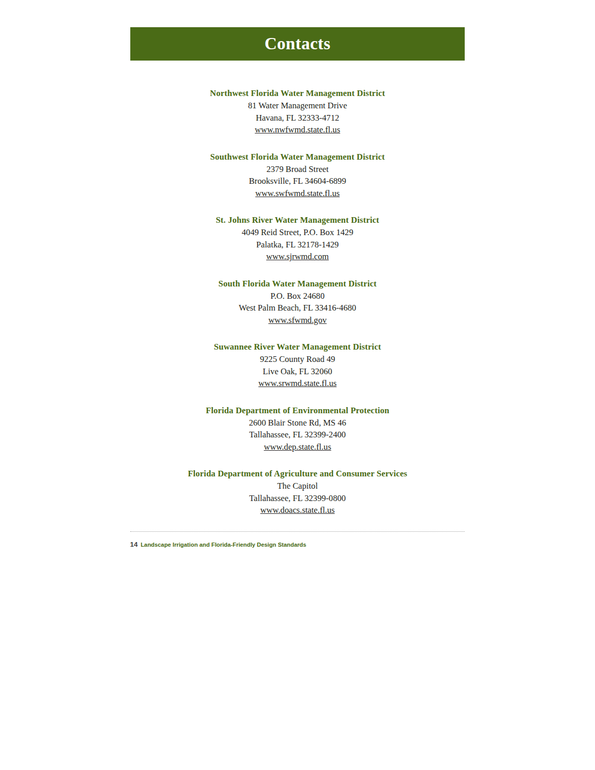Contacts
Northwest Florida Water Management District
81 Water Management Drive
Havana, FL 32333-4712
www.nwfwmd.state.fl.us
Southwest Florida Water Management District
2379 Broad Street
Brooksville, FL 34604-6899
www.swfwmd.state.fl.us
St. Johns River Water Management District
4049 Reid Street, P.O. Box 1429
Palatka, FL 32178-1429
www.sjrwmd.com
South Florida Water Management District
P.O. Box 24680
West Palm Beach, FL 33416-4680
www.sfwmd.gov
Suwannee River Water Management District
9225 County Road 49
Live Oak, FL 32060
www.srwmd.state.fl.us
Florida Department of Environmental Protection
2600 Blair Stone Rd, MS 46
Tallahassee, FL 32399-2400
www.dep.state.fl.us
Florida Department of Agriculture and Consumer Services
The Capitol
Tallahassee, FL 32399-0800
www.doacs.state.fl.us
14 Landscape Irrigation and Florida-Friendly Design Standards